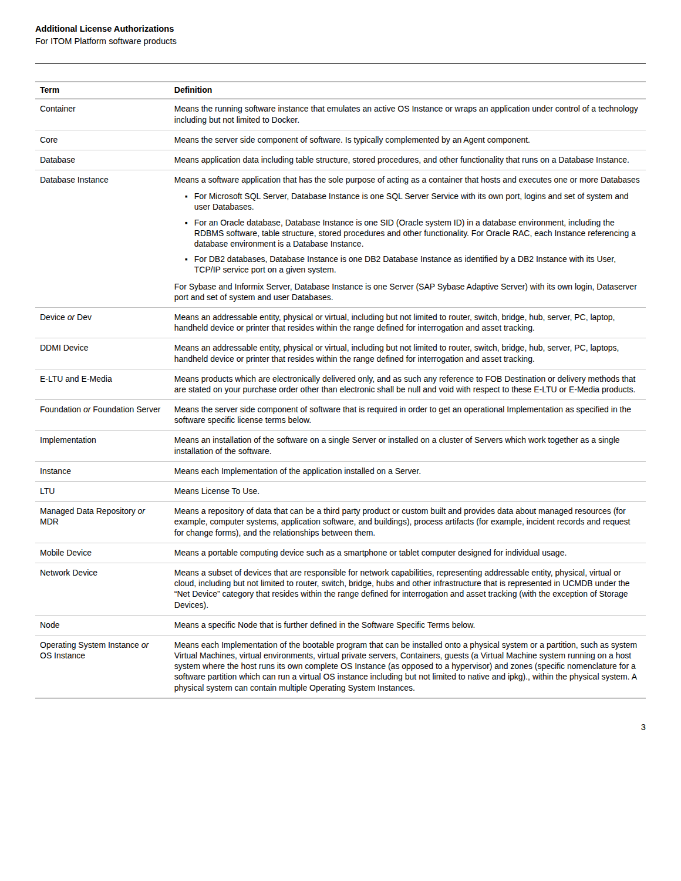Additional License Authorizations
For ITOM Platform software products
| Term | Definition |
| --- | --- |
| Container | Means the running software instance that emulates an active OS Instance or wraps an application under control of a technology including but not limited to Docker. |
| Core | Means the server side component of software. Is typically complemented by an Agent component. |
| Database | Means application data including table structure, stored procedures, and other functionality that runs on a Database Instance. |
| Database Instance | Means a software application that has the sole purpose of acting as a container that hosts and executes one or more Databases For Microsoft SQL Server, Database Instance is one SQL Server Service with its own port, logins and set of system and user Databases. For an Oracle database, Database Instance is one SID (Oracle system ID) in a database environment, including the RDBMS software, table structure, stored procedures and other functionality. For Oracle RAC, each Instance referencing a database environment is a Database Instance. For DB2 databases, Database Instance is one DB2 Database Instance as identified by a DB2 Instance with its User, TCP/IP service port on a given system. For Sybase and Informix Server, Database Instance is one Server (SAP Sybase Adaptive Server) with its own login, Dataserver port and set of system and user Databases. |
| Device or Dev | Means an addressable entity, physical or virtual, including but not limited to router, switch, bridge, hub, server, PC, laptop, handheld device or printer that resides within the range defined for interrogation and asset tracking. |
| DDMI Device | Means an addressable entity, physical or virtual, including but not limited to router, switch, bridge, hub, server, PC, laptops, handheld device or printer that resides within the range defined for interrogation and asset tracking. |
| E-LTU and E-Media | Means products which are electronically delivered only, and as such any reference to FOB Destination or delivery methods that are stated on your purchase order other than electronic shall be null and void with respect to these E-LTU or E-Media products. |
| Foundation or Foundation Server | Means the server side component of software that is required in order to get an operational Implementation as specified in the software specific license terms below. |
| Implementation | Means an installation of the software on a single Server or installed on a cluster of Servers which work together as a single installation of the software. |
| Instance | Means each Implementation of the application installed on a Server. |
| LTU | Means License To Use. |
| Managed Data Repository or MDR | Means a repository of data that can be a third party product or custom built and provides data about managed resources (for example, computer systems, application software, and buildings), process artifacts (for example, incident records and request for change forms), and the relationships between them. |
| Mobile Device | Means a portable computing device such as a smartphone or tablet computer designed for individual usage. |
| Network Device | Means a subset of devices that are responsible for network capabilities, representing addressable entity, physical, virtual or cloud, including but not limited to router, switch, bridge, hubs and other infrastructure that is represented in UCMDB under the “Net Device” category that resides within the range defined for interrogation and asset tracking (with the exception of Storage Devices). |
| Node | Means a specific Node that is further defined in the Software Specific Terms below. |
| Operating System Instance or OS Instance | Means each Implementation of the bootable program that can be installed onto a physical system or a partition, such as system Virtual Machines, virtual environments, virtual private servers, Containers, guests (a Virtual Machine system running on a host system where the host runs its own complete OS Instance (as opposed to a hypervisor) and zones (specific nomenclature for a software partition which can run a virtual OS instance including but not limited to native and ipkg)., within the physical system. A physical system can contain multiple Operating System Instances. |
3